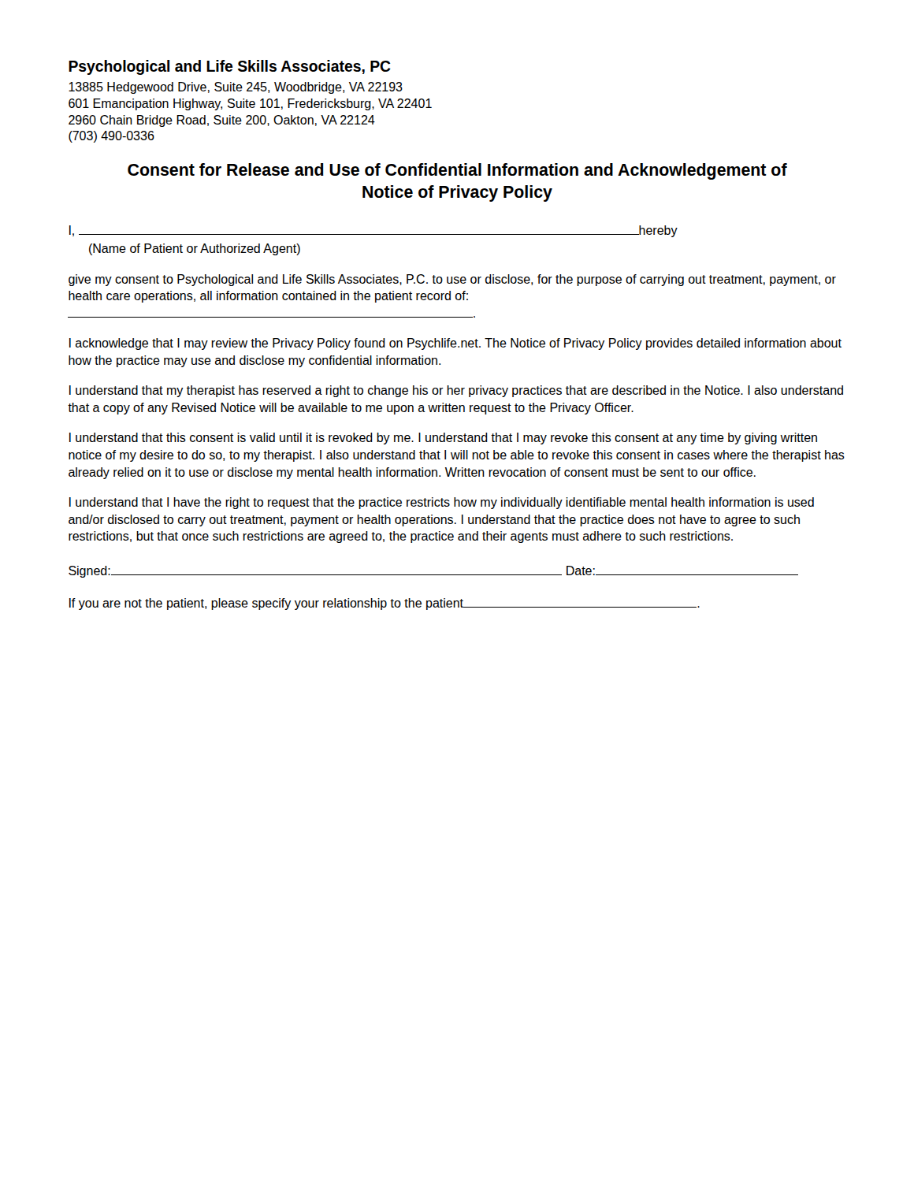Psychological and Life Skills Associates, PC
13885 Hedgewood Drive, Suite 245, Woodbridge, VA 22193
601 Emancipation Highway, Suite 101, Fredericksburg, VA 22401
2960 Chain Bridge Road, Suite 200, Oakton, VA 22124
(703) 490-0336
Consent for Release and Use of Confidential Information and Acknowledgement of Notice of Privacy Policy
I, hereby
(Name of Patient or Authorized Agent)
give my consent to Psychological and Life Skills Associates, P.C. to use or disclose, for the purpose of carrying out treatment, payment, or health care operations, all information contained in the patient record of: .
I acknowledge that I may review the Privacy Policy found on Psychlife.net. The Notice of Privacy Policy provides detailed information about how the practice may use and disclose my confidential information.
I understand that my therapist has reserved a right to change his or her privacy practices that are described in the Notice. I also understand that a copy of any Revised Notice will be available to me upon a written request to the Privacy Officer.
I understand that this consent is valid until it is revoked by me. I understand that I may revoke this consent at any time by giving written notice of my desire to do so, to my therapist. I also understand that I will not be able to revoke this consent in cases where the therapist has already relied on it to use or disclose my mental health information. Written revocation of consent must be sent to our office.
I understand that I have the right to request that the practice restricts how my individually identifiable mental health information is used and/or disclosed to carry out treatment, payment or health operations. I understand that the practice does not have to agree to such restrictions, but that once such restrictions are agreed to, the practice and their agents must adhere to such restrictions.
Signed: Date:
If you are not the patient, please specify your relationship to the patient .